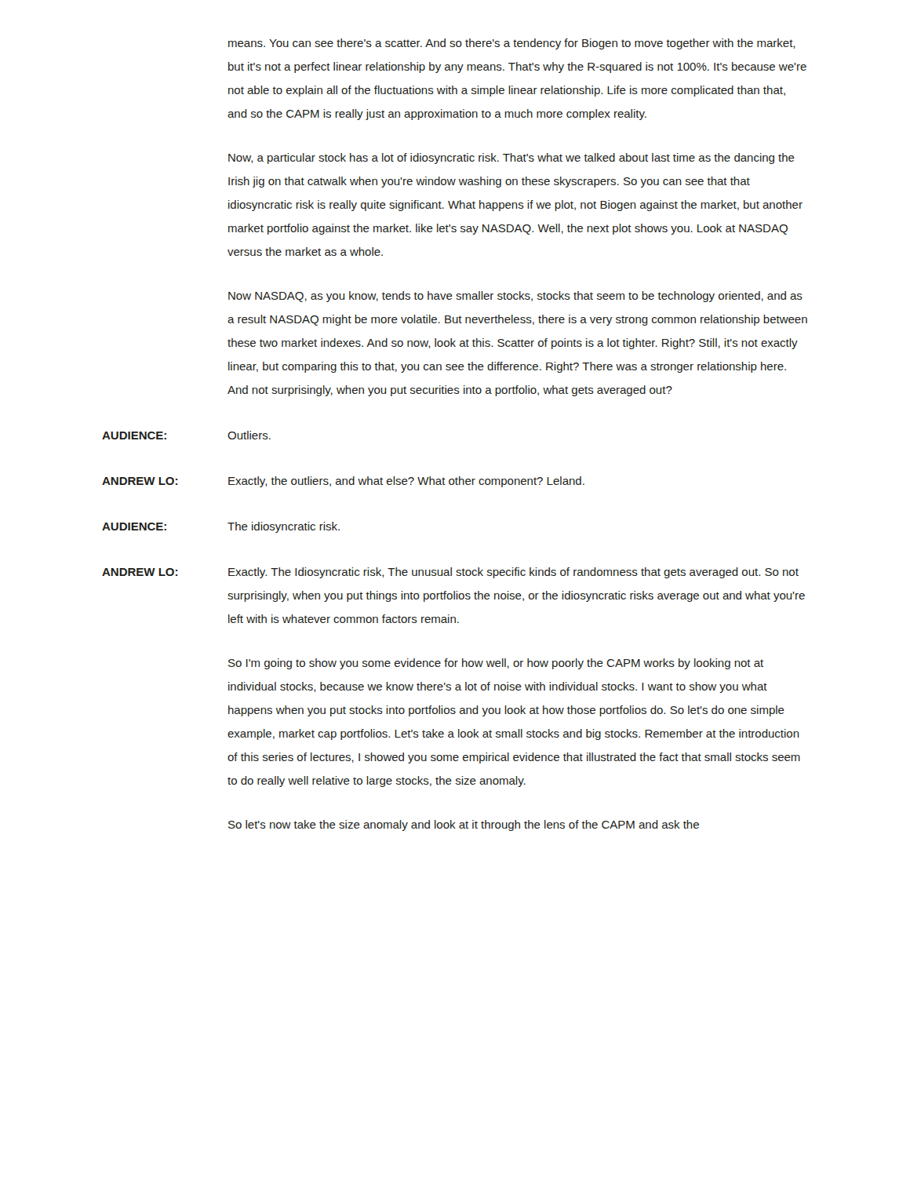means. You can see there's a scatter. And so there's a tendency for Biogen to move together with the market, but it's not a perfect linear relationship by any means. That's why the R-squared is not 100%. It's because we're not able to explain all of the fluctuations with a simple linear relationship. Life is more complicated than that, and so the CAPM is really just an approximation to a much more complex reality.
Now, a particular stock has a lot of idiosyncratic risk. That's what we talked about last time as the dancing the Irish jig on that catwalk when you're window washing on these skyscrapers. So you can see that that idiosyncratic risk is really quite significant. What happens if we plot, not Biogen against the market, but another market portfolio against the market. like let's say NASDAQ. Well, the next plot shows you. Look at NASDAQ versus the market as a whole.
Now NASDAQ, as you know, tends to have smaller stocks, stocks that seem to be technology oriented, and as a result NASDAQ might be more volatile. But nevertheless, there is a very strong common relationship between these two market indexes. And so now, look at this. Scatter of points is a lot tighter. Right? Still, it's not exactly linear, but comparing this to that, you can see the difference. Right? There was a stronger relationship here. And not surprisingly, when you put securities into a portfolio, what gets averaged out?
AUDIENCE:
Outliers.
ANDREW LO:
Exactly, the outliers, and what else? What other component? Leland.
AUDIENCE:
The idiosyncratic risk.
ANDREW LO:
Exactly. The Idiosyncratic risk, The unusual stock specific kinds of randomness that gets averaged out. So not surprisingly, when you put things into portfolios the noise, or the idiosyncratic risks average out and what you're left with is whatever common factors remain.
So I'm going to show you some evidence for how well, or how poorly the CAPM works by looking not at individual stocks, because we know there's a lot of noise with individual stocks. I want to show you what happens when you put stocks into portfolios and you look at how those portfolios do. So let's do one simple example, market cap portfolios. Let's take a look at small stocks and big stocks. Remember at the introduction of this series of lectures, I showed you some empirical evidence that illustrated the fact that small stocks seem to do really well relative to large stocks, the size anomaly.
So let's now take the size anomaly and look at it through the lens of the CAPM and ask the